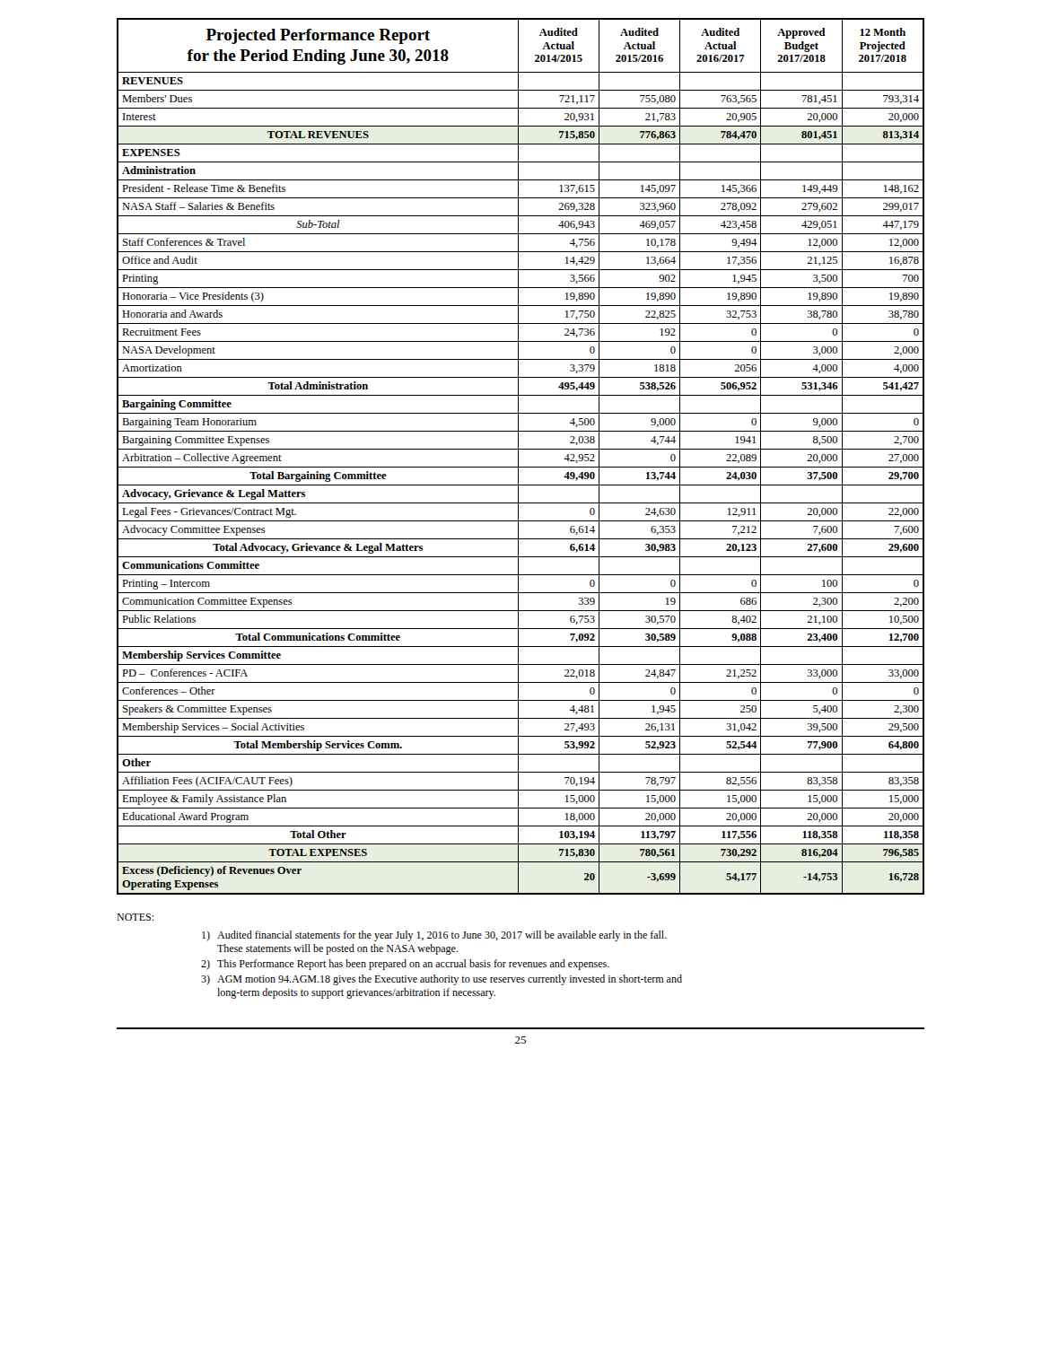| Projected Performance Report for the Period Ending June 30, 2018 | Audited Actual 2014/2015 | Audited Actual 2015/2016 | Audited Actual 2016/2017 | Approved Budget 2017/2018 | 12 Month Projected 2017/2018 |
| --- | --- | --- | --- | --- | --- |
| REVENUES | | | | | |
| Members' Dues | 721,117 | 755,080 | 763,565 | 781,451 | 793,314 |
| Interest | 20,931 | 21,783 | 20,905 | 20,000 | 20,000 |
| TOTAL REVENUES | 715,850 | 776,863 | 784,470 | 801,451 | 813,314 |
| EXPENSES | | | | | |
| Administration | | | | | |
| President - Release Time & Benefits | 137,615 | 145,097 | 145,366 | 149,449 | 148,162 |
| NASA Staff – Salaries & Benefits | 269,328 | 323,960 | 278,092 | 279,602 | 299,017 |
| Sub-Total | 406,943 | 469,057 | 423,458 | 429,051 | 447,179 |
| Staff Conferences & Travel | 4,756 | 10,178 | 9,494 | 12,000 | 12,000 |
| Office and Audit | 14,429 | 13,664 | 17,356 | 21,125 | 16,878 |
| Printing | 3,566 | 902 | 1,945 | 3,500 | 700 |
| Honoraria – Vice Presidents (3) | 19,890 | 19,890 | 19,890 | 19,890 | 19,890 |
| Honoraria and Awards | 17,750 | 22,825 | 32,753 | 38,780 | 38,780 |
| Recruitment Fees | 24,736 | 192 | 0 | 0 | 0 |
| NASA Development | 0 | 0 | 0 | 3,000 | 2,000 |
| Amortization | 3,379 | 1818 | 2056 | 4,000 | 4,000 |
| Total Administration | 495,449 | 538,526 | 506,952 | 531,346 | 541,427 |
| Bargaining Committee | | | | | |
| Bargaining Team Honorarium | 4,500 | 9,000 | 0 | 9,000 | 0 |
| Bargaining Committee Expenses | 2,038 | 4,744 | 1941 | 8,500 | 2,700 |
| Arbitration – Collective Agreement | 42,952 | 0 | 22,089 | 20,000 | 27,000 |
| Total Bargaining Committee | 49,490 | 13,744 | 24,030 | 37,500 | 29,700 |
| Advocacy, Grievance & Legal Matters | | | | | |
| Legal Fees - Grievances/Contract Mgt. | 0 | 24,630 | 12,911 | 20,000 | 22,000 |
| Advocacy Committee Expenses | 6,614 | 6,353 | 7,212 | 7,600 | 7,600 |
| Total Advocacy, Grievance & Legal Matters | 6,614 | 30,983 | 20,123 | 27,600 | 29,600 |
| Communications Committee | | | | | |
| Printing – Intercom | 0 | 0 | 0 | 100 | 0 |
| Communication Committee Expenses | 339 | 19 | 686 | 2,300 | 2,200 |
| Public Relations | 6,753 | 30,570 | 8,402 | 21,100 | 10,500 |
| Total Communications Committee | 7,092 | 30,589 | 9,088 | 23,400 | 12,700 |
| Membership Services Committee | | | | | |
| PD – Conferences - ACIFA | 22,018 | 24,847 | 21,252 | 33,000 | 33,000 |
| Conferences – Other | 0 | 0 | 0 | 0 | 0 |
| Speakers & Committee Expenses | 4,481 | 1,945 | 250 | 5,400 | 2,300 |
| Membership Services – Social Activities | 27,493 | 26,131 | 31,042 | 39,500 | 29,500 |
| Total Membership Services Comm. | 53,992 | 52,923 | 52,544 | 77,900 | 64,800 |
| Other | | | | | |
| Affiliation Fees (ACIFA/CAUT Fees) | 70,194 | 78,797 | 82,556 | 83,358 | 83,358 |
| Employee & Family Assistance Plan | 15,000 | 15,000 | 15,000 | 15,000 | 15,000 |
| Educational Award Program | 18,000 | 20,000 | 20,000 | 20,000 | 20,000 |
| Total Other | 103,194 | 113,797 | 117,556 | 118,358 | 118,358 |
| TOTAL EXPENSES | 715,830 | 780,561 | 730,292 | 816,204 | 796,585 |
| Excess (Deficiency) of Revenues Over Operating Expenses | 20 | -3,699 | 54,177 | -14,753 | 16,728 |
NOTES:
| | 1) | Audited financial statements for the year July 1, 2016 to June 30, 2017 will be available early in the fall. These statements will be posted on the NASA webpage. |
| | 2) | This Performance Report has been prepared on an accrual basis for revenues and expenses. |
| | 3) | AGM motion 94.AGM.18 gives the Executive authority to use reserves currently invested in short-term and long-term deposits to support grievances/arbitration if necessary. |
25